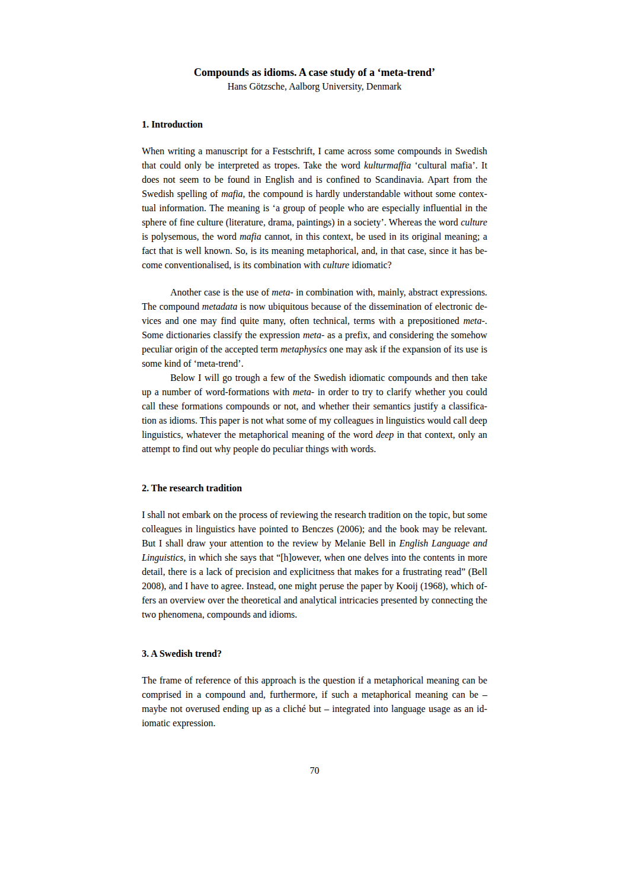Compounds as idioms. A case study of a ‘meta-trend’
Hans Götzsche, Aalborg University, Denmark
1. Introduction
When writing a manuscript for a Festschrift, I came across some compounds in Swedish that could only be interpreted as tropes. Take the word kulturmaffia ‘cultural mafia’. It does not seem to be found in English and is confined to Scandinavia. Apart from the Swedish spelling of mafia, the compound is hardly understandable without some contextual information. The meaning is ‘a group of people who are especially influential in the sphere of fine culture (literature, drama, paintings) in a society’. Whereas the word culture is polysemous, the word mafia cannot, in this context, be used in its original meaning; a fact that is well known. So, is its meaning metaphorical, and, in that case, since it has become conventionalised, is its combination with culture idiomatic?
Another case is the use of meta- in combination with, mainly, abstract expressions. The compound metadata is now ubiquitous because of the dissemination of electronic devices and one may find quite many, often technical, terms with a prepositioned meta-. Some dictionaries classify the expression meta- as a prefix, and considering the somehow peculiar origin of the accepted term metaphysics one may ask if the expansion of its use is some kind of ‘meta-trend’.
Below I will go trough a few of the Swedish idiomatic compounds and then take up a number of word-formations with meta- in order to try to clarify whether you could call these formations compounds or not, and whether their semantics justify a classification as idioms. This paper is not what some of my colleagues in linguistics would call deep linguistics, whatever the metaphorical meaning of the word deep in that context, only an attempt to find out why people do peculiar things with words.
2. The research tradition
I shall not embark on the process of reviewing the research tradition on the topic, but some colleagues in linguistics have pointed to Benczes (2006); and the book may be relevant. But I shall draw your attention to the review by Melanie Bell in English Language and Linguistics, in which she says that “[h]owever, when one delves into the contents in more detail, there is a lack of precision and explicitness that makes for a frustrating read” (Bell 2008), and I have to agree. Instead, one might peruse the paper by Kooij (1968), which offers an overview over the theoretical and analytical intricacies presented by connecting the two phenomena, compounds and idioms.
3. A Swedish trend?
The frame of reference of this approach is the question if a metaphorical meaning can be comprised in a compound and, furthermore, if such a metaphorical meaning can be – maybe not overused ending up as a cliché but – integrated into language usage as an idiomatic expression.
70